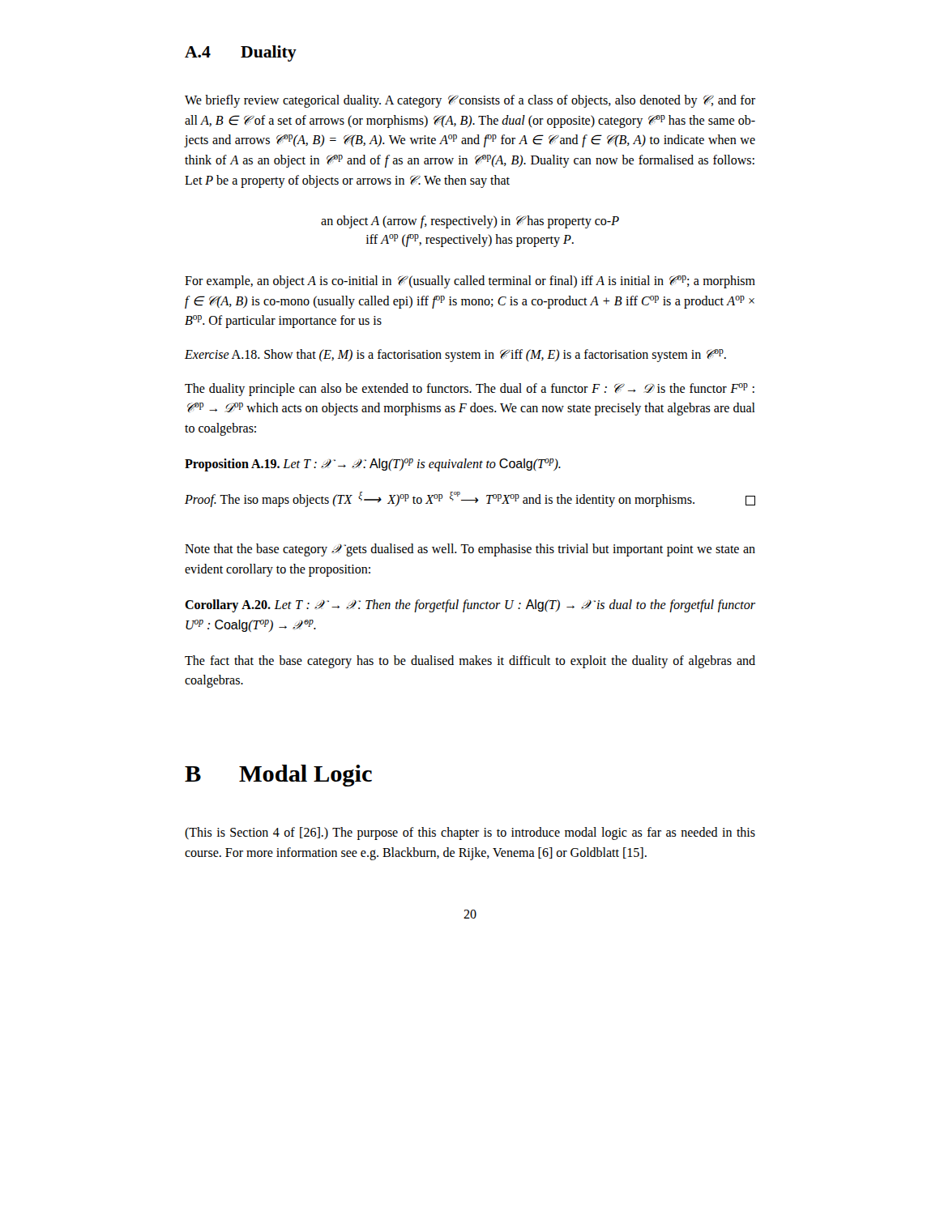A.4 Duality
We briefly review categorical duality. A category 𝒞 consists of a class of objects, also denoted by 𝒞, and for all A, B ∈ 𝒞 of a set of arrows (or morphisms) 𝒞(A, B). The dual (or opposite) category 𝒞op has the same objects and arrows 𝒞op(A, B) = 𝒞(B, A). We write Aop and fop for A ∈ 𝒞 and f ∈ 𝒞(B, A) to indicate when we think of A as an object in 𝒞op and of f as an arrow in 𝒞op(A, B). Duality can now be formalised as follows: Let P be a property of objects or arrows in 𝒞. We then say that
an object A (arrow f, respectively) in 𝒞 has property co-P iff Aop (fop, respectively) has property P.
For example, an object A is co-initial in 𝒞 (usually called terminal or final) iff A is initial in 𝒞op; a morphism f ∈ 𝒞(A, B) is co-mono (usually called epi) iff fop is mono; C is a co-product A + B iff Cop is a product Aop × Bop. Of particular importance for us is
Exercise A.18. Show that (E, M) is a factorisation system in 𝒞 iff (M, E) is a factorisation system in 𝒞op.
The duality principle can also be extended to functors. The dual of a functor F : 𝒞 → 𝒟 is the functor Fop : 𝒞op → 𝒟op which acts on objects and morphisms as F does. We can now state precisely that algebras are dual to coalgebras:
Proposition A.19. Let T : 𝒳 → 𝒳. Alg(T)op is equivalent to Coalg(Top).
Proof. The iso maps objects (TX ξ⟶ X)op to Xop ξop⟶ TopXop and is the identity on morphisms.
Note that the base category 𝒳 gets dualised as well. To emphasise this trivial but important point we state an evident corollary to the proposition:
Corollary A.20. Let T : 𝒳 → 𝒳. Then the forgetful functor U : Alg(T) → 𝒳 is dual to the forgetful functor Uop : Coalg(Top) → 𝒳op.
The fact that the base category has to be dualised makes it difficult to exploit the duality of algebras and coalgebras.
BModal Logic
(This is Section 4 of [26].) The purpose of this chapter is to introduce modal logic as far as needed in this course. For more information see e.g. Blackburn, de Rijke, Venema [6] or Goldblatt [15].
20